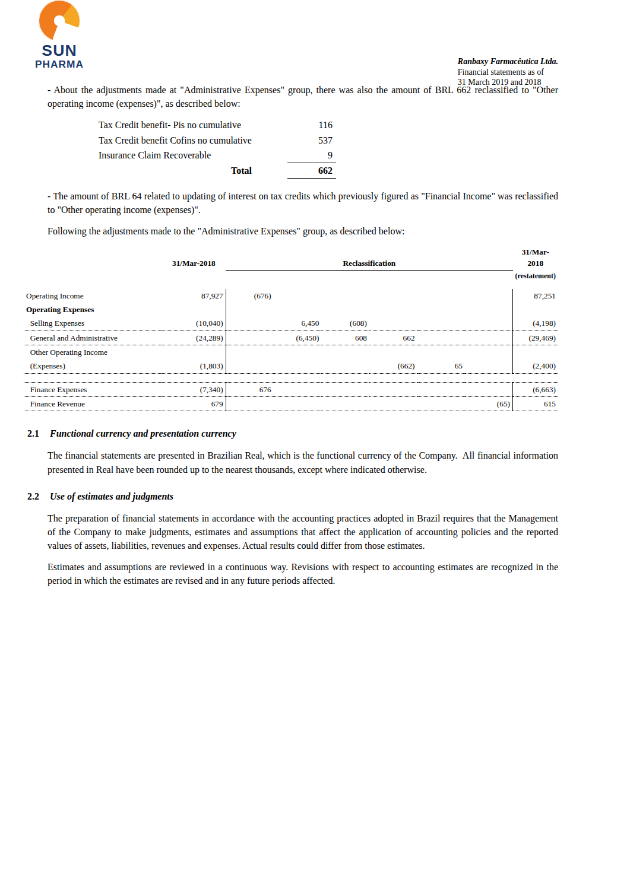SUN
PHARMA
Ranbaxy Farmacêutica Ltda.
Financial statements as of
31 March 2019 and 2018
- About the adjustments made at "Administrative Expenses" group, there was also the amount of BRL 662 reclassified to "Other operating income (expenses)", as described below:
| Tax Credit benefit- Pis no cumulative | 116 |
| Tax Credit benefit Cofins no cumulative | 537 |
| Insurance Claim Recoverable | 9 |
| Total | 662 |
- The amount of BRL 64 related to updating of interest on tax credits which previously figured as "Financial Income" was reclassified to "Other operating income (expenses)".
Following the adjustments made to the "Administrative Expenses" group, as described below:
| | 31/Mar-2018 | Reclassification | 31/Mar-2018 |
| --- | --- | --- | --- |
| | | | (restatement) |
| Operating Income | 87,927 | (676) | | | | | | 87,251 |
| Operating Expenses | | | | | | | | |
| Selling Expenses | (10,040) | | 6,450 | (608) | | | | (4,198) |
| General and Administrative | (24,289) | | (6,450) | 608 | 662 | | | (29,469) |
| Other Operating Income | | | | | | | | |
| (Expenses) | (1,803) | | | | (662) | 65 | | (2,400) |
| Finance Expenses | (7,340) | 676 | | | | | | (6,663) |
| Finance Revenue | 679 | | | | | | (65) | 615 |
2.1 Functional currency and presentation currency
The financial statements are presented in Brazilian Real, which is the functional currency of the Company. All financial information presented in Real have been rounded up to the nearest thousands, except where indicated otherwise.
2.2 Use of estimates and judgments
The preparation of financial statements in accordance with the accounting practices adopted in Brazil requires that the Management of the Company to make judgments, estimates and assumptions that affect the application of accounting policies and the reported values of assets, liabilities, revenues and expenses. Actual results could differ from those estimates.
Estimates and assumptions are reviewed in a continuous way. Revisions with respect to accounting estimates are recognized in the period in which the estimates are revised and in any future periods affected.